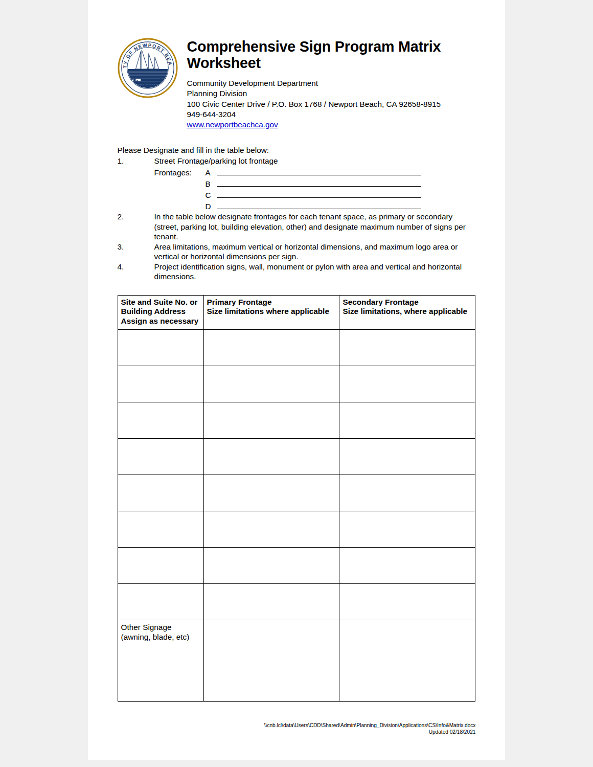City of Newport Beach California seal CITY OF NEWPORT BEACH CALIFORNIA
Comprehensive Sign Program Matrix Worksheet
Community Development Department
Planning Division
100 Civic Center Drive / P.O. Box 1768 / Newport Beach, CA 92658-8915
949-644-3204
www.newportbeachca.gov
Please Designate and fill in the table below:
1. Street Frontage/parking lot frontage
Frontages: A
Frontages: B
Frontages: C
Frontages: D
2. In the table below designate frontages for each tenant space, as primary or secondary (street, parking lot, building elevation, other) and designate maximum number of signs per tenant.
3. Area limitations, maximum vertical or horizontal dimensions, and maximum logo area or vertical or horizontal dimensions per sign.
4. Project identification signs, wall, monument or pylon with area and vertical and horizontal dimensions.
| Site and Suite No. or Building Address Assign as necessary | Primary Frontage Size limitations where applicable | Secondary Frontage Size limitations, where applicable |
| --- | --- | --- |
| Other Signage (awning, blade, etc) | | |
\\cnb.lcl\data\Users\CDD\Shared\Admin\Planning_Division\Applications\CS\Info&Matrix.docx
Updated 02/18/2021